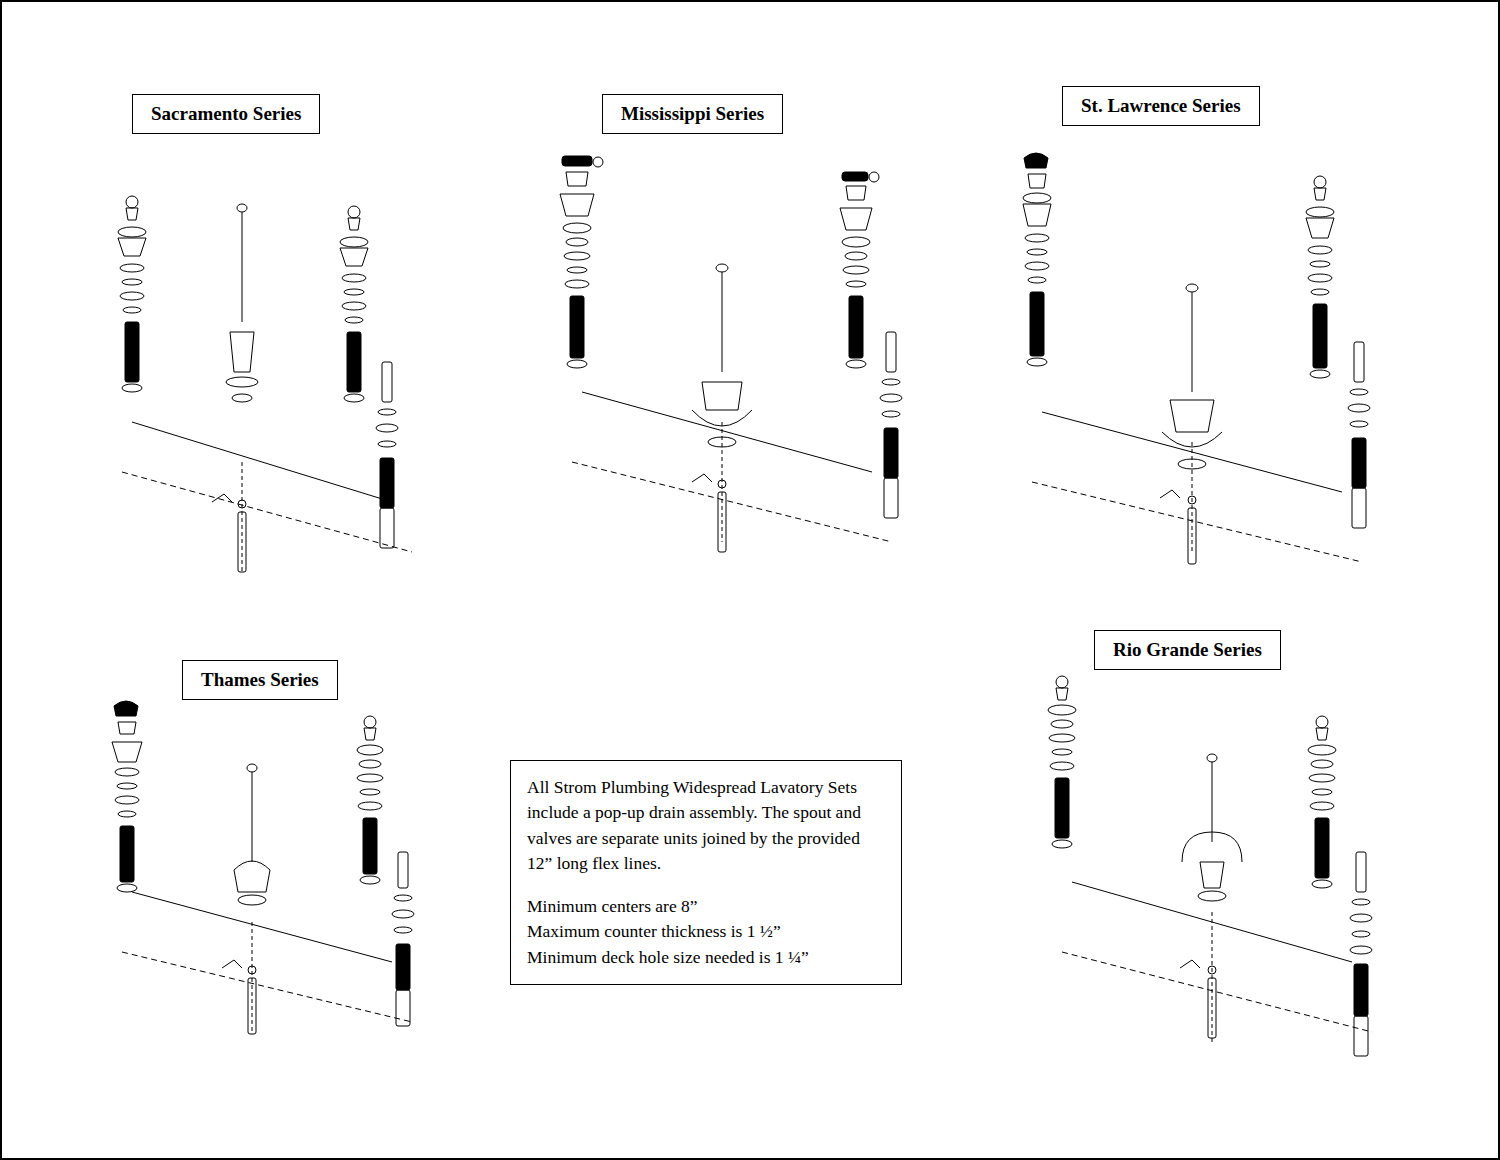Sacramento Series
Mississippi Series
St. Lawrence Series
Thames Series
Rio Grande Series
All Strom Plumbing Widespread Lavatory Sets include a pop-up drain assembly. The spout and valves are separate units joined by the provided 12” long flex lines.
Minimum centers are 8”
Maximum counter thickness is 1 ½”
Minimum deck hole size needed is 1 ¼”